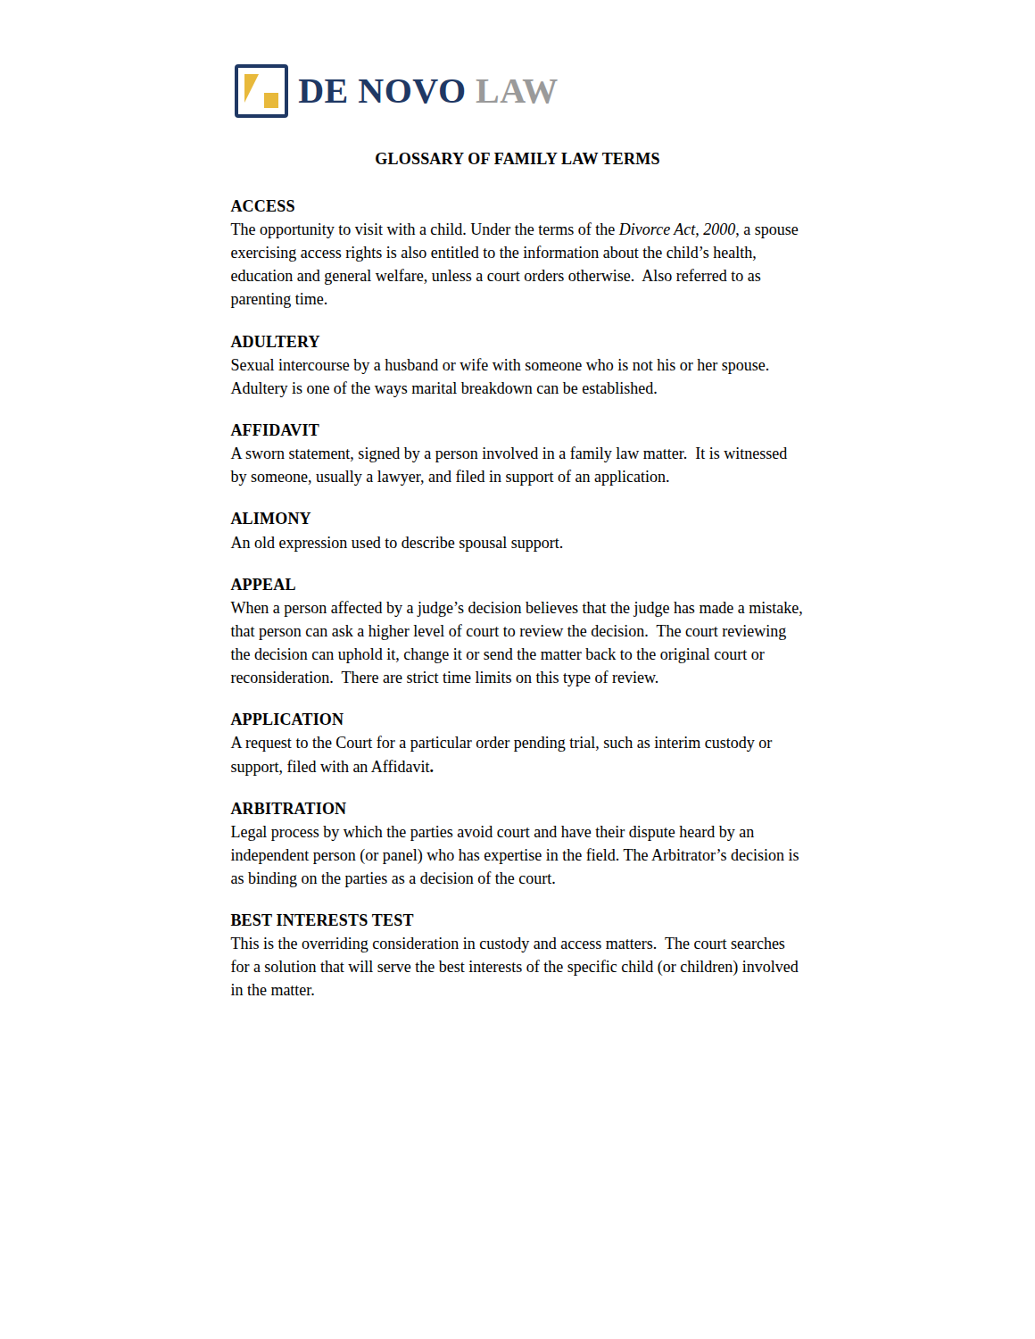DE NOVO LAW
GLOSSARY OF FAMILY LAW TERMS
ACCESS
The opportunity to visit with a child. Under the terms of the Divorce Act, 2000, a spouse exercising access rights is also entitled to the information about the child’s health, education and general welfare, unless a court orders otherwise. Also referred to as parenting time.
ADULTERY
Sexual intercourse by a husband or wife with someone who is not his or her spouse. Adultery is one of the ways marital breakdown can be established.
AFFIDAVIT
A sworn statement, signed by a person involved in a family law matter. It is witnessed by someone, usually a lawyer, and filed in support of an application.
ALIMONY
An old expression used to describe spousal support.
APPEAL
When a person affected by a judge’s decision believes that the judge has made a mistake, that person can ask a higher level of court to review the decision. The court reviewing the decision can uphold it, change it or send the matter back to the original court or reconsideration. There are strict time limits on this type of review.
APPLICATION
A request to the Court for a particular order pending trial, such as interim custody or support, filed with an Affidavit.
ARBITRATION
Legal process by which the parties avoid court and have their dispute heard by an independent person (or panel) who has expertise in the field. The Arbitrator’s decision is as binding on the parties as a decision of the court.
BEST INTERESTS TEST
This is the overriding consideration in custody and access matters. The court searches for a solution that will serve the best interests of the specific child (or children) involved in the matter.